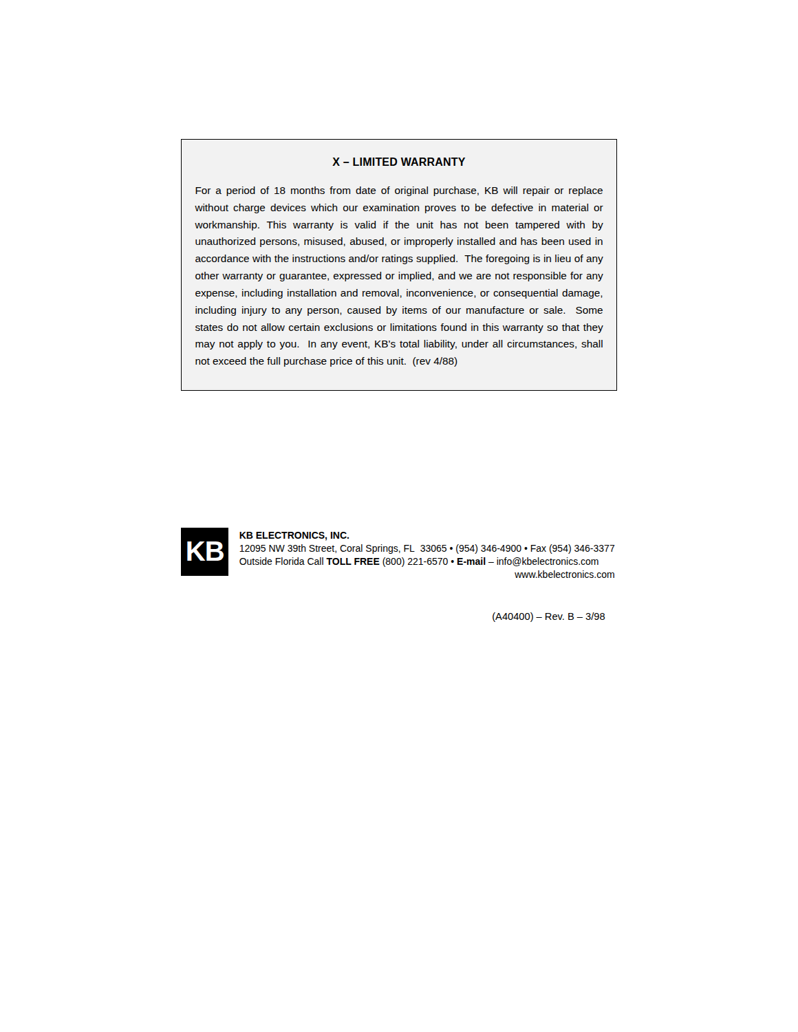X – LIMITED WARRANTY
For a period of 18 months from date of original purchase, KB will repair or replace without charge devices which our examination proves to be defective in material or workmanship. This warranty is valid if the unit has not been tampered with by unauthorized persons, misused, abused, or improperly installed and has been used in accordance with the instructions and/or ratings supplied. The foregoing is in lieu of any other warranty or guarantee, expressed or implied, and we are not responsible for any expense, including installation and removal, inconvenience, or consequential damage, including injury to any person, caused by items of our manufacture or sale. Some states do not allow certain exclusions or limitations found in this warranty so that they may not apply to you. In any event, KB's total liability, under all circumstances, shall not exceed the full purchase price of this unit. (rev 4/88)
KB
KB ELECTRONICS, INC.
12095 NW 39th Street, Coral Springs, FL 33065 • (954) 346-4900 • Fax (954) 346-3377
Outside Florida Call TOLL FREE (800) 221-6570 • E-mail – info@kbelectronics.com
www.kbelectronics.com
(A40400) – Rev. B – 3/98